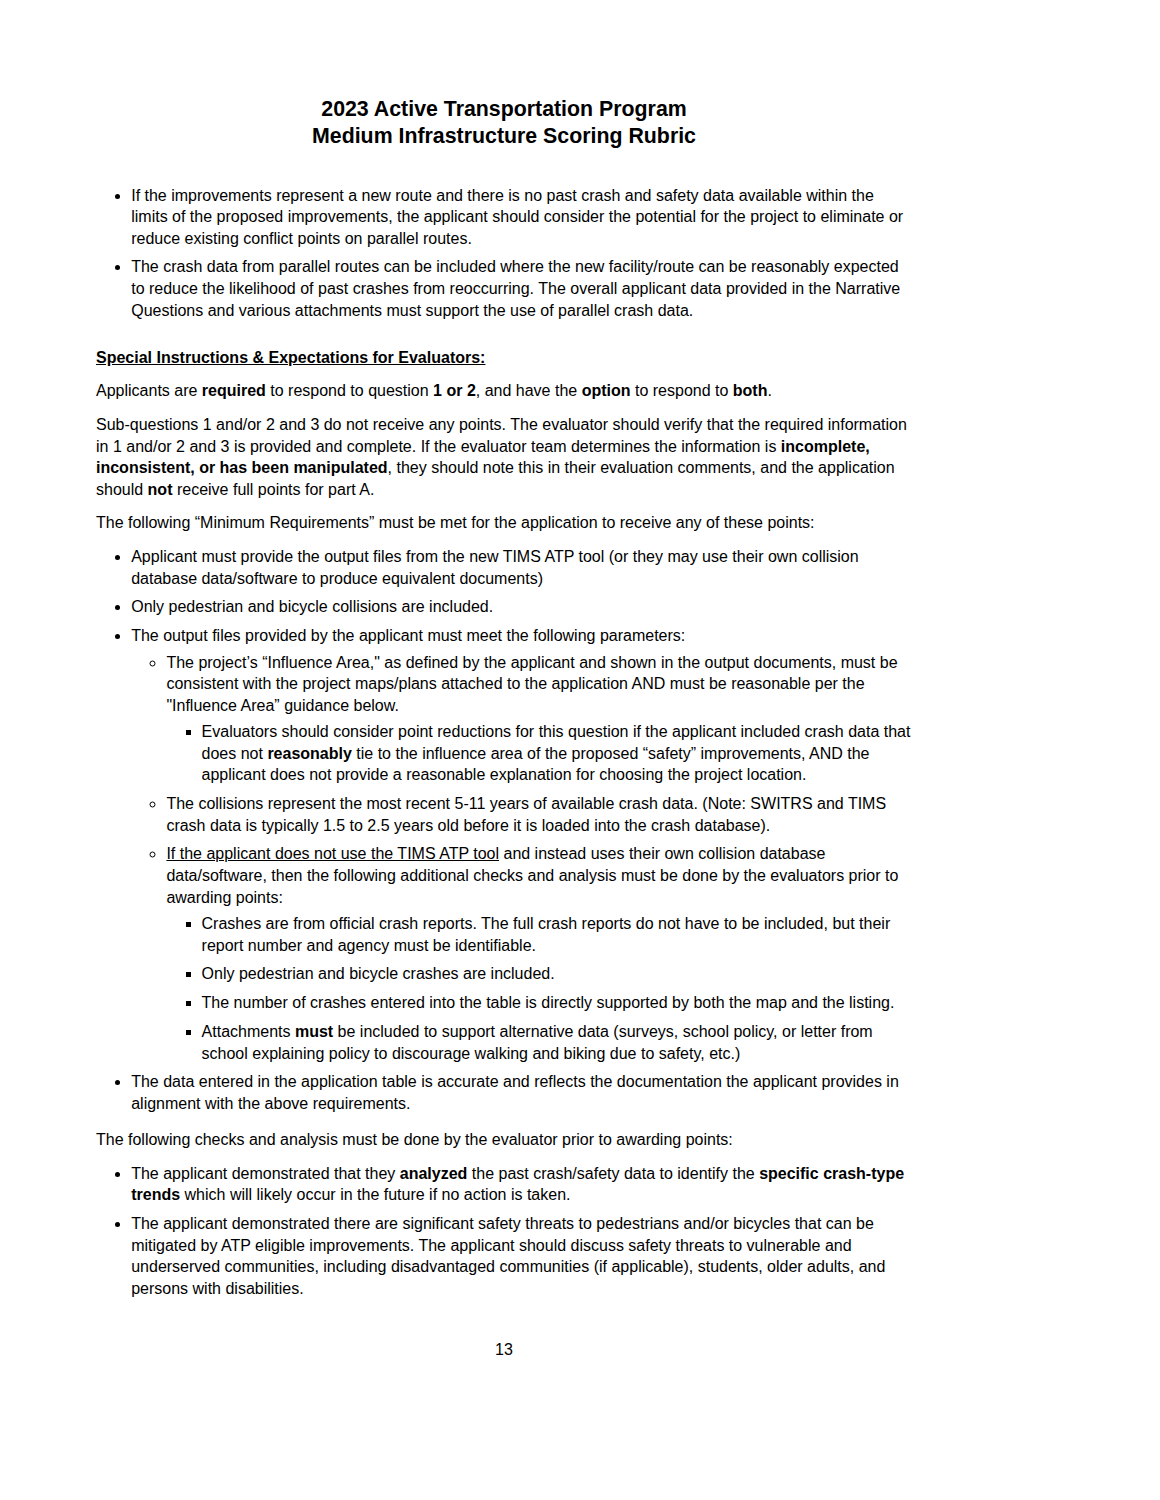2023 Active Transportation Program
Medium Infrastructure Scoring Rubric
If the improvements represent a new route and there is no past crash and safety data available within the limits of the proposed improvements, the applicant should consider the potential for the project to eliminate or reduce existing conflict points on parallel routes.
The crash data from parallel routes can be included where the new facility/route can be reasonably expected to reduce the likelihood of past crashes from reoccurring. The overall applicant data provided in the Narrative Questions and various attachments must support the use of parallel crash data.
Special Instructions & Expectations for Evaluators:
Applicants are required to respond to question 1 or 2, and have the option to respond to both.
Sub-questions 1 and/or 2 and 3 do not receive any points. The evaluator should verify that the required information in 1 and/or 2 and 3 is provided and complete. If the evaluator team determines the information is incomplete, inconsistent, or has been manipulated, they should note this in their evaluation comments, and the application should not receive full points for part A.
The following “Minimum Requirements” must be met for the application to receive any of these points:
Applicant must provide the output files from the new TIMS ATP tool (or they may use their own collision database data/software to produce equivalent documents)
Only pedestrian and bicycle collisions are included.
The output files provided by the applicant must meet the following parameters:
The project’s “Influence Area," as defined by the applicant and shown in the output documents, must be consistent with the project maps/plans attached to the application AND must be reasonable per the "Influence Area” guidance below.
Evaluators should consider point reductions for this question if the applicant included crash data that does not reasonably tie to the influence area of the proposed “safety” improvements, AND the applicant does not provide a reasonable explanation for choosing the project location.
The collisions represent the most recent 5-11 years of available crash data. (Note: SWITRS and TIMS crash data is typically 1.5 to 2.5 years old before it is loaded into the crash database).
If the applicant does not use the TIMS ATP tool and instead uses their own collision database data/software, then the following additional checks and analysis must be done by the evaluators prior to awarding points:
Crashes are from official crash reports. The full crash reports do not have to be included, but their report number and agency must be identifiable.
Only pedestrian and bicycle crashes are included.
The number of crashes entered into the table is directly supported by both the map and the listing.
Attachments must be included to support alternative data (surveys, school policy, or letter from school explaining policy to discourage walking and biking due to safety, etc.)
The data entered in the application table is accurate and reflects the documentation the applicant provides in alignment with the above requirements.
The following checks and analysis must be done by the evaluator prior to awarding points:
The applicant demonstrated that they analyzed the past crash/safety data to identify the specific crash-type trends which will likely occur in the future if no action is taken.
The applicant demonstrated there are significant safety threats to pedestrians and/or bicycles that can be mitigated by ATP eligible improvements. The applicant should discuss safety threats to vulnerable and underserved communities, including disadvantaged communities (if applicable), students, older adults, and persons with disabilities.
13